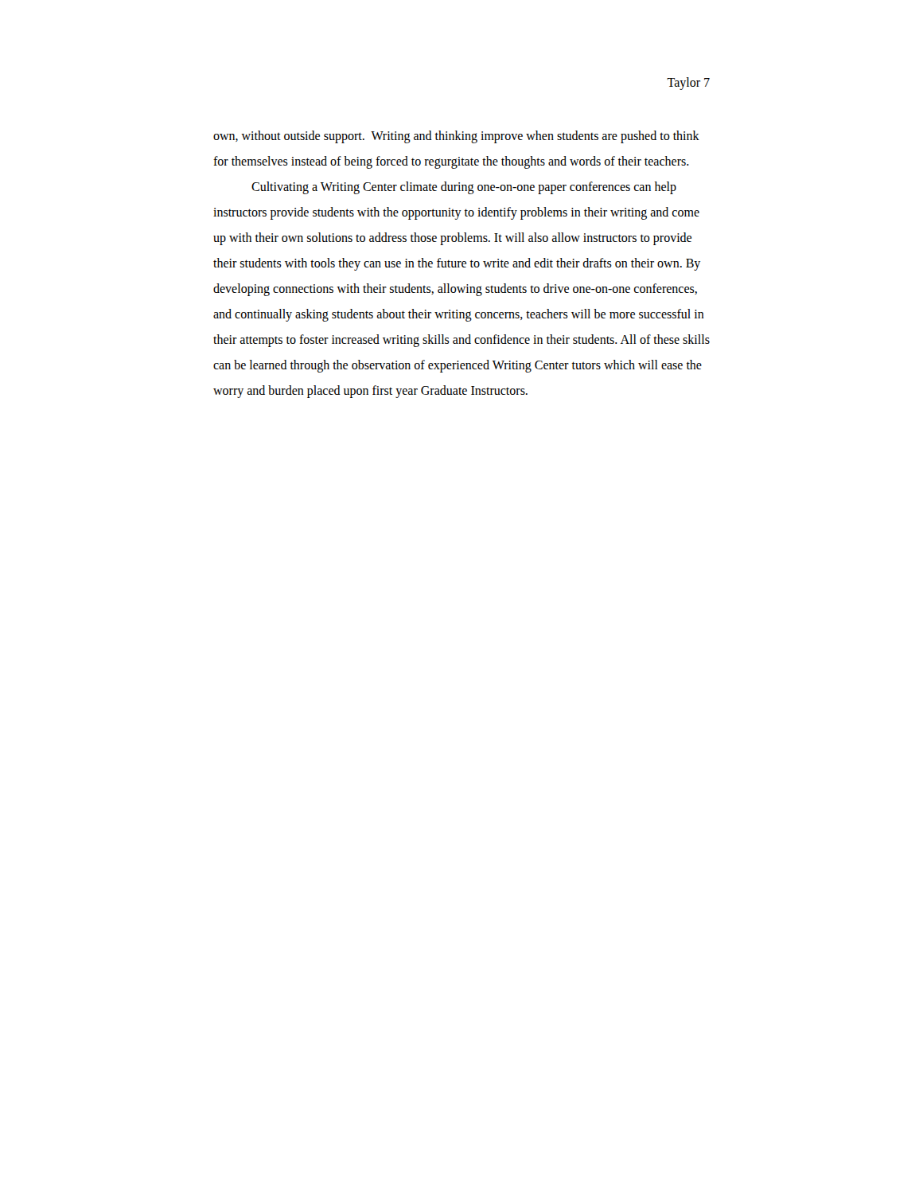Taylor 7
own, without outside support. Writing and thinking improve when students are pushed to think for themselves instead of being forced to regurgitate the thoughts and words of their teachers.
Cultivating a Writing Center climate during one-on-one paper conferences can help instructors provide students with the opportunity to identify problems in their writing and come up with their own solutions to address those problems. It will also allow instructors to provide their students with tools they can use in the future to write and edit their drafts on their own. By developing connections with their students, allowing students to drive one-on-one conferences, and continually asking students about their writing concerns, teachers will be more successful in their attempts to foster increased writing skills and confidence in their students. All of these skills can be learned through the observation of experienced Writing Center tutors which will ease the worry and burden placed upon first year Graduate Instructors.